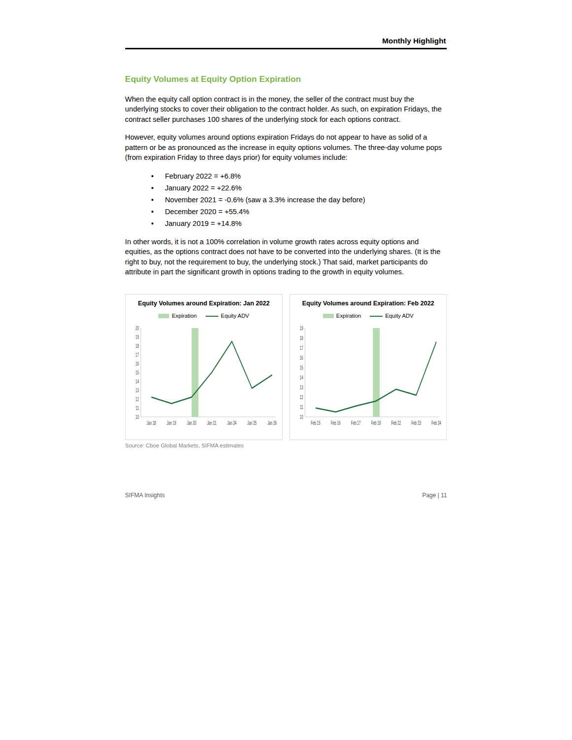Monthly Highlight
Equity Volumes at Equity Option Expiration
When the equity call option contract is in the money, the seller of the contract must buy the underlying stocks to cover their obligation to the contract holder. As such, on expiration Fridays, the contract seller purchases 100 shares of the underlying stock for each options contract.
However, equity volumes around options expiration Fridays do not appear to have as solid of a pattern or be as pronounced as the increase in equity options volumes. The three-day volume pops (from expiration Friday to three days prior) for equity volumes include:
February 2022 = +6.8%
January 2022 = +22.6%
November 2021 = -0.6% (saw a 3.3% increase the day before)
December 2020 = +55.4%
January 2019 = +14.8%
In other words, it is not a 100% correlation in volume growth rates across equity options and equities, as the options contract does not have to be converted into the underlying shares. (It is the right to buy, not the requirement to buy, the underlying stock.) That said, market participants do attribute in part the significant growth in options trading to the growth in equity volumes.
Equity Volumes around Expiration: Jan 2022
Expiration
Equity ADV
20 19 18 17 16 15 14 13 12 11 10 Jan 18 Jan 19 Jan 20 Jan 21 Jan 24 Jan 25 Jan 26
Equity Volumes around Expiration: Feb 2022
Expiration
Equity ADV
19 18 17 16 15 14 13 12 11 10 Feb 15 Feb 16 Feb 17 Feb 18 Feb 22 Feb 23 Feb 24
Source: Cboe Global Markets, SIFMA estimates
SIFMA Insights
Page | 11